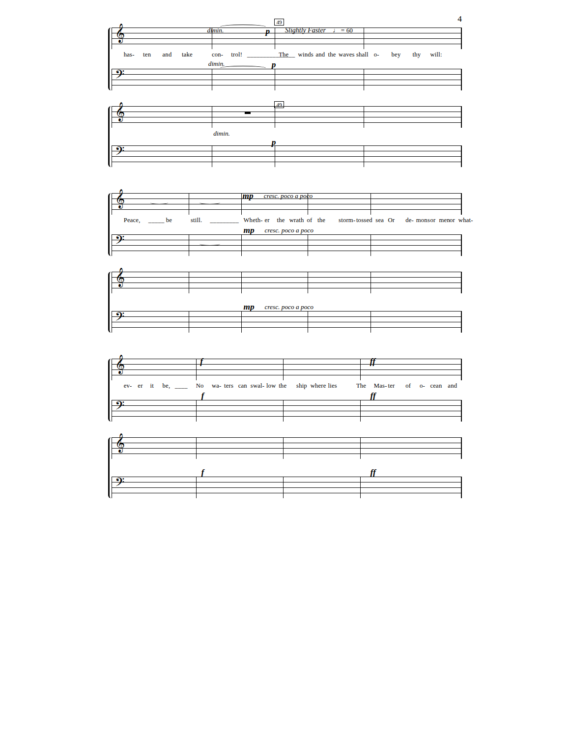4
49
p
Slightly Faster
♩ = 60
dimin.
𝄞
has‑ ten and take con‑ trol! _______________ The winds and the waves shall o‑ bey thy will:
dimin.
p
𝄢
49
𝄞
dimin.
p
𝄢
mp
cresc. poco a poco
𝄞
Peace, _____ be still. _________ Wheth‑ er the wrath of the storm‑ tossed sea Or de‑ mons or men or what‑
mp
cresc. poco a poco
𝄢
𝄞
mp
cresc. poco a poco
𝄢
f
ff
𝄞
ev‑ er it be, ____ No wa‑ ters can swal‑ low the ship where lies The Mas‑ ter of o‑ cean and
f
ff
𝄢
𝄞
f
ff
𝄢
Page 4.
Measure 49. Dynamic: p. Tempo: Slightly Faster, quarter note equals 60. Expression: dimin.
Lyrics, system 1: hasten and take control! The winds and the waves shall obey thy will:
Dynamic: mp, cresc. poco a poco.
Lyrics, system 2: Peace, be still. Whether the wrath of the storm-tossed sea Or demons or men or what-
Dynamics: f, then ff.
Lyrics, system 3: -ever it be, No waters can swallow the ship where lies The Master of ocean and